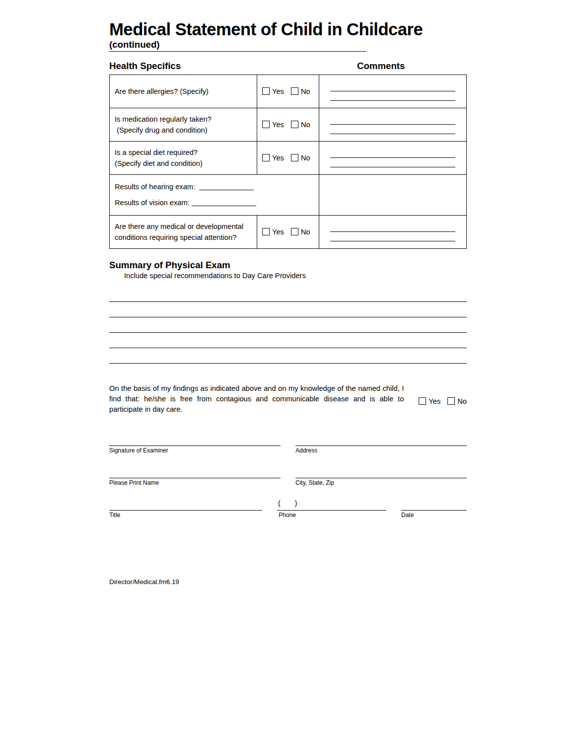Medical Statement of Child in Childcare
(continued)
Health Specifics
Comments
| Are there allergies? (Specify) | Yes No | |
| Is medication regularly taken? (Specify drug and condition) | Yes No | |
| Is a special diet required? (Specify diet and condition) | Yes No | |
| Results of hearing exam: Results of vision exam: | |
| Are there any medical or developmental conditions requiring special attention? | Yes No | |
Summary of Physical Exam
Include special recommendations to Day Care Providers
On the basis of my findings as indicated above and on my knowledge of the named child, I find that: he/she is free from contagious and communicable disease and is able to participate in day care.
Yes No
Signature of Examiner
Address
Please Print Name
City, State, Zip
Title
( )
Phone
Date
Director/Medical.fm6.19